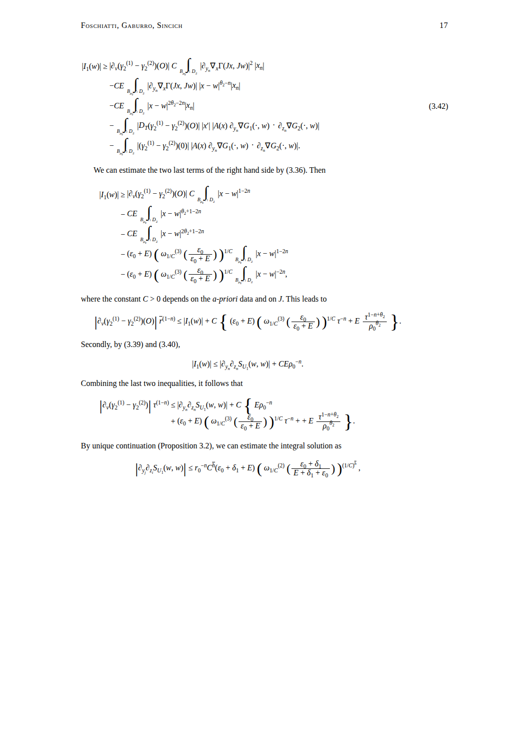Foschiatti, Gaburro, Sincich 17
| / I 1 ( w )/ | ≥ | /∂ ν ( γ 2 (1) − γ 2 (2) )( O )/ C ∫ B ρ 0 ∩ D 2 /∂ y n ∇ x Γ( Jx , Jw )/ 2 / x n / |
| | | − CE ∫ B ρ 0 ∩ D 2 /∂ y n ∇ x Γ( Jx , Jw )/ / x − w / θ 2 − n / x n / |
| | | − CE ∫ B ρ 0 ∩ D 2 / x − w / 2 θ 2 −2 n / x n / |
| | | − ∫ B ρ 0 ∩ D 2 / D T ( γ 2 (1) − γ 2 (2) )( O )/ / x ′/ / A ( x ) ∂ y n ∇ G 1 (·, w ) · ∂ z n ∇ G 2 (·, w )/ |
| | | − ∫ B ρ 0 ∩ D 2 /( γ 2 (1) − γ 2 (2) )(0)/ / A ( x ) ∂ y n ∇ G 1 (·, w ) · ∂ z n ∇ G 2 (·, w )/. |
(3.42)
We can estimate the two last terms of the right hand side by (3.36). Then
| / I 1 ( w )/ | ≥ | /∂ ν ( γ 2 (1) − γ 2 (2) )( O )/ C ∫ B ρ 0 ∩ D 2 / x − w / 1−2 n |
| | − | CE ∫ B ρ 0 ∩ D 2 / x − w / θ 2 +1−2 n |
| | − | CE ∫ B ρ 0 ∩ D 2 / x − w / 2 θ 2 +1−2 n |
| | − | ( ε 0 + E ) ( ω 1/ C (3) ( ε 0 ε 0 + E ) ) 1/ C ∫ B ρ 0 ∩ D 2 / x − w / 1−2 n |
| | − | ( ε 0 + E ) ( ω 1/ C (3) ( ε 0 ε 0 + E ) ) 1/ C ∫ B ρ 0 ∩ D 2 / x − w / −2 n , |
where the constant C > 0 depends on the a-priori data and on J. This leads to
|∂ν(γ2(1) − γ2(2))(O)| r(1−n) ≤ |I1(w)| + C { (ε0 + E) ( ω1/C(3) (ε0 ε0 + E) )1/C τ−n + E τ1−n+θ2 ρ0θ2 }.
Secondly, by (3.39) and (3.40),
|I1(w)| ≤ |∂yn∂znSU1(w, w)| + CEρ0−n.
Combining the last two inequalities, it follows that
| / ∂ ν ( γ 2 (1) − γ 2 (2) ) / τ (1− n ) | ≤ | /∂ y n ∂ z n S U 1 ( w , w )/ + C { Eρ 0 − n |
| | + | ( ε 0 + E ) ( ω 1/ C (3) ( ε 0 ε 0 + E ) ) 1/ C τ − n + + E τ 1− n + θ 2 ρ 0 θ 2 } . |
By unique continuation (Proposition 3.2), we can estimate the integral solution as
|∂yj∂ziSU1(w, w)| ≤ r0−nCh(ε0 + δ1 + E) ( ω1/C(2) (ε0 + δ1 E + δ1 + ε0) )(1/C)h ,